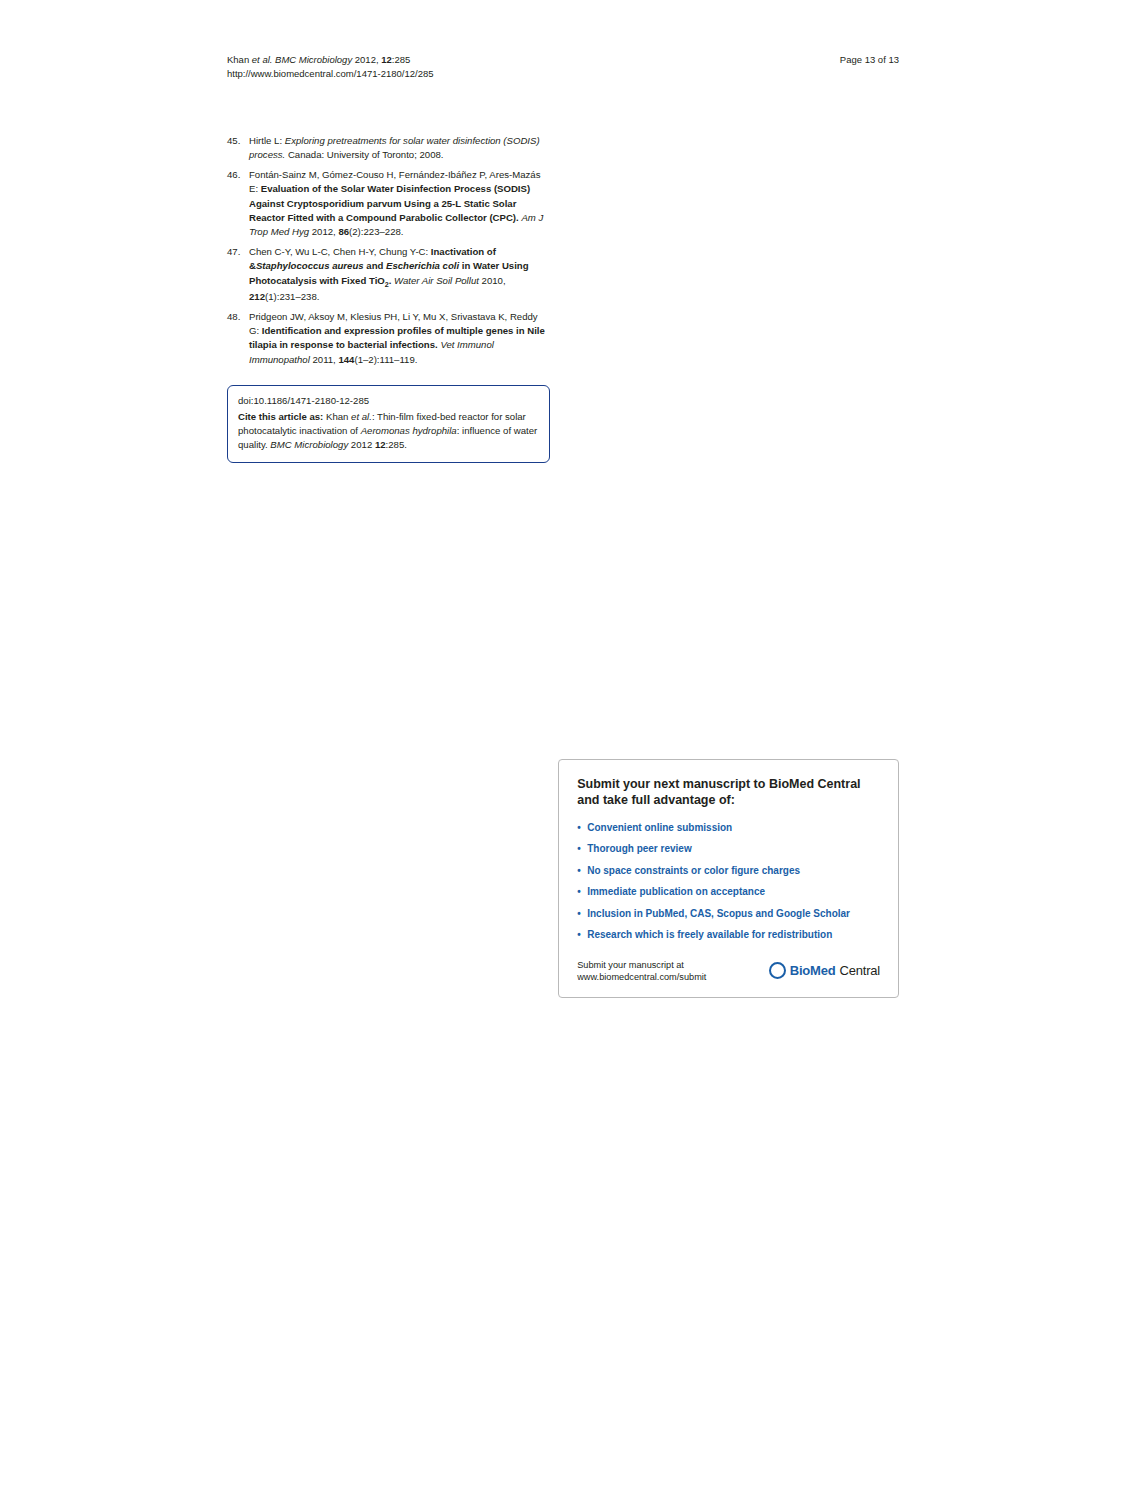Khan et al. BMC Microbiology 2012, 12:285 http://www.biomedcentral.com/1471-2180/12/285
Page 13 of 13
45. Hirtle L: Exploring pretreatments for solar water disinfection (SODIS) process. Canada: University of Toronto; 2008.
46. Fontán-Sainz M, Gómez-Couso H, Fernández-Ibáñez P, Ares-Mazás E: Evaluation of the Solar Water Disinfection Process (SODIS) Against Cryptosporidium parvum Using a 25-L Static Solar Reactor Fitted with a Compound Parabolic Collector (CPC). Am J Trop Med Hyg 2012, 86(2):223–228.
47. Chen C-Y, Wu L-C, Chen H-Y, Chung Y-C: Inactivation of &Staphylococcus aureus and Escherichia coli in Water Using Photocatalysis with Fixed TiO2. Water Air Soil Pollut 2010, 212(1):231–238.
48. Pridgeon JW, Aksoy M, Klesius PH, Li Y, Mu X, Srivastava K, Reddy G: Identification and expression profiles of multiple genes in Nile tilapia in response to bacterial infections. Vet Immunol Immunopathol 2011, 144(1–2):111–119.
doi:10.1186/1471-2180-12-285
Cite this article as: Khan et al.: Thin-film fixed-bed reactor for solar photocatalytic inactivation of Aeromonas hydrophila: influence of water quality. BMC Microbiology 2012 12:285.
Submit your next manuscript to BioMed Central
and take full advantage of:
Convenient online submission
Thorough peer review
No space constraints or color figure charges
Immediate publication on acceptance
Inclusion in PubMed, CAS, Scopus and Google Scholar
Research which is freely available for redistribution
Submit your manuscript at
www.biomedcentral.com/submit
BioMed Central